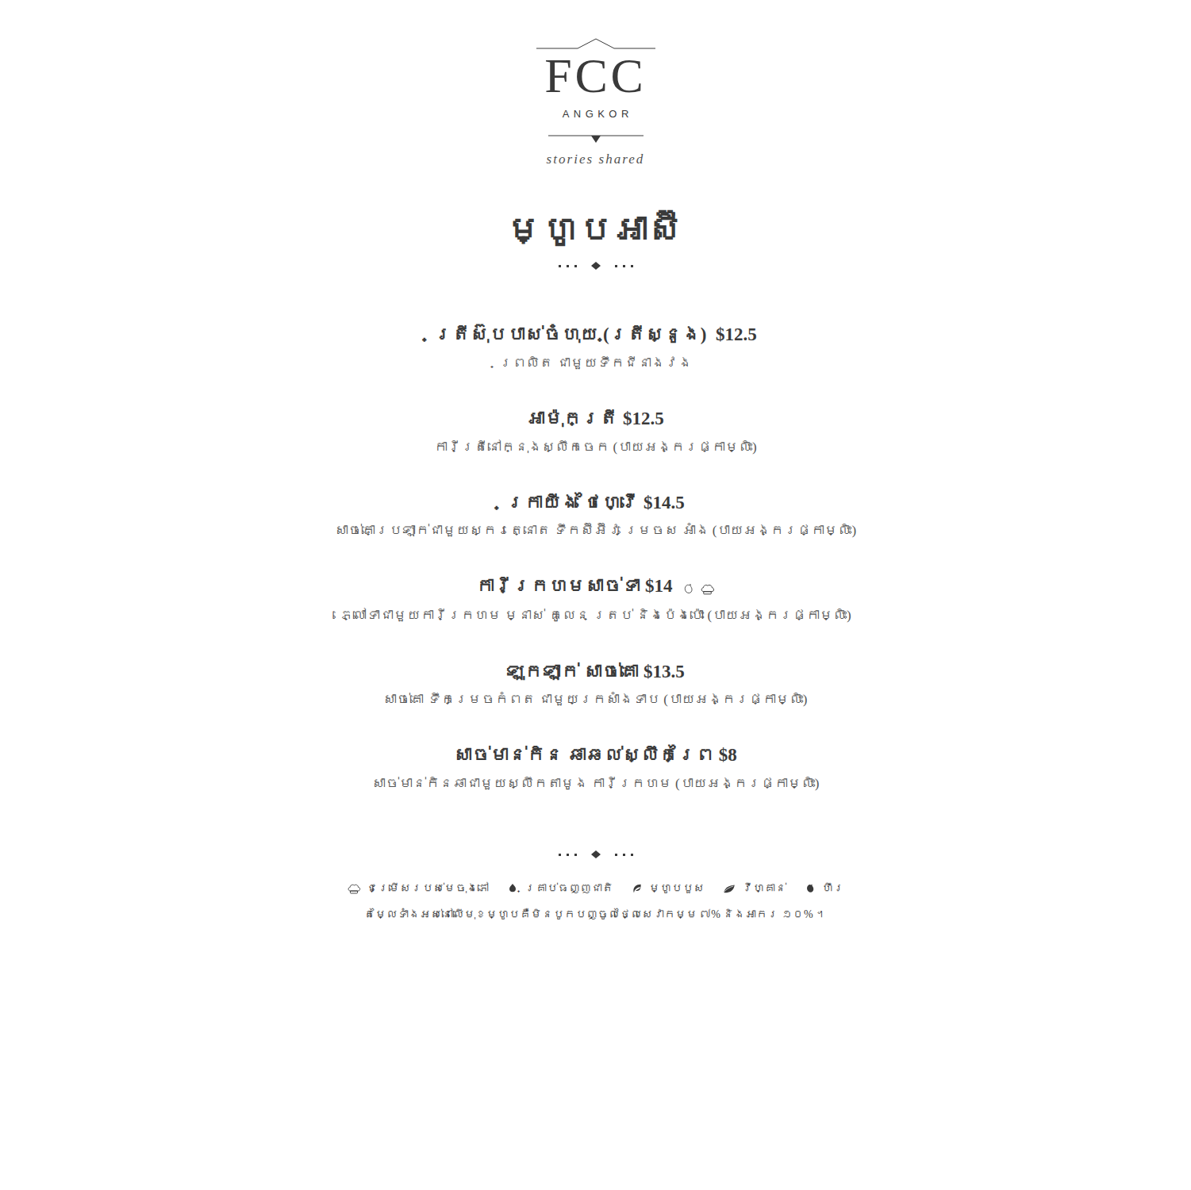FCC
ANGKOR
stories shared
ម្ហូបអាស៊ី
ត្រីស៊ុបបាស់ចំហុយ (ត្រីស្នូង) $12.5
ព្រលិត ជាមួយទឹកជីនាងវង
អាម៉ុកត្រី $12.5
ការីត្រីនៅក្នុងស្លឹកចេក (បាយអង្ករផ្កាម្លិះ)
ក្រាយីង ថៃហ្វើ $14.5
សាច់គោប្រឡាក់ជាមួយស្ករត្នោត ទឹកស៊ីអ៊ីវ ម្រេចស អាំង (បាយអង្ករផ្កាម្លិះ)
ការីក្រហមសាច់ទា $14
ភ្លៅទាជាមួយការីក្រហម ម្នាស់ គូលេន ត្រប់ និងប៉េងប៉ោះ (បាយអង្ករផ្កាម្លិះ)
ឡុកឡាក់ សាច់គោ $13.5
សាច់គោ ទឹកម្រេចកំពត ជាមួយក្រសាំងទាប (បាយអង្ករផ្កាម្លិះ)
សាច់មាន់កិន ឆាឆល់ស្លឹកព្រៃ $8
សាច់មាន់កិនឆាជាមួយស្លឹកតាមូង ការីក្រហម (បាយអង្ករផ្កាម្លិះ)
ជម្រើសរបស់មេចុងភៅ គ្រាប់ធញ្ញជាតិ ម្ហូបបួស វីហ្គាន់ ហឹរ
តម្លៃទាំងអស់នៅលើមុខម្ហូបគឺមិនបូកបញ្ចូលថ្លៃសេវាកម្ម ៧% និងអាករ ១០% ។